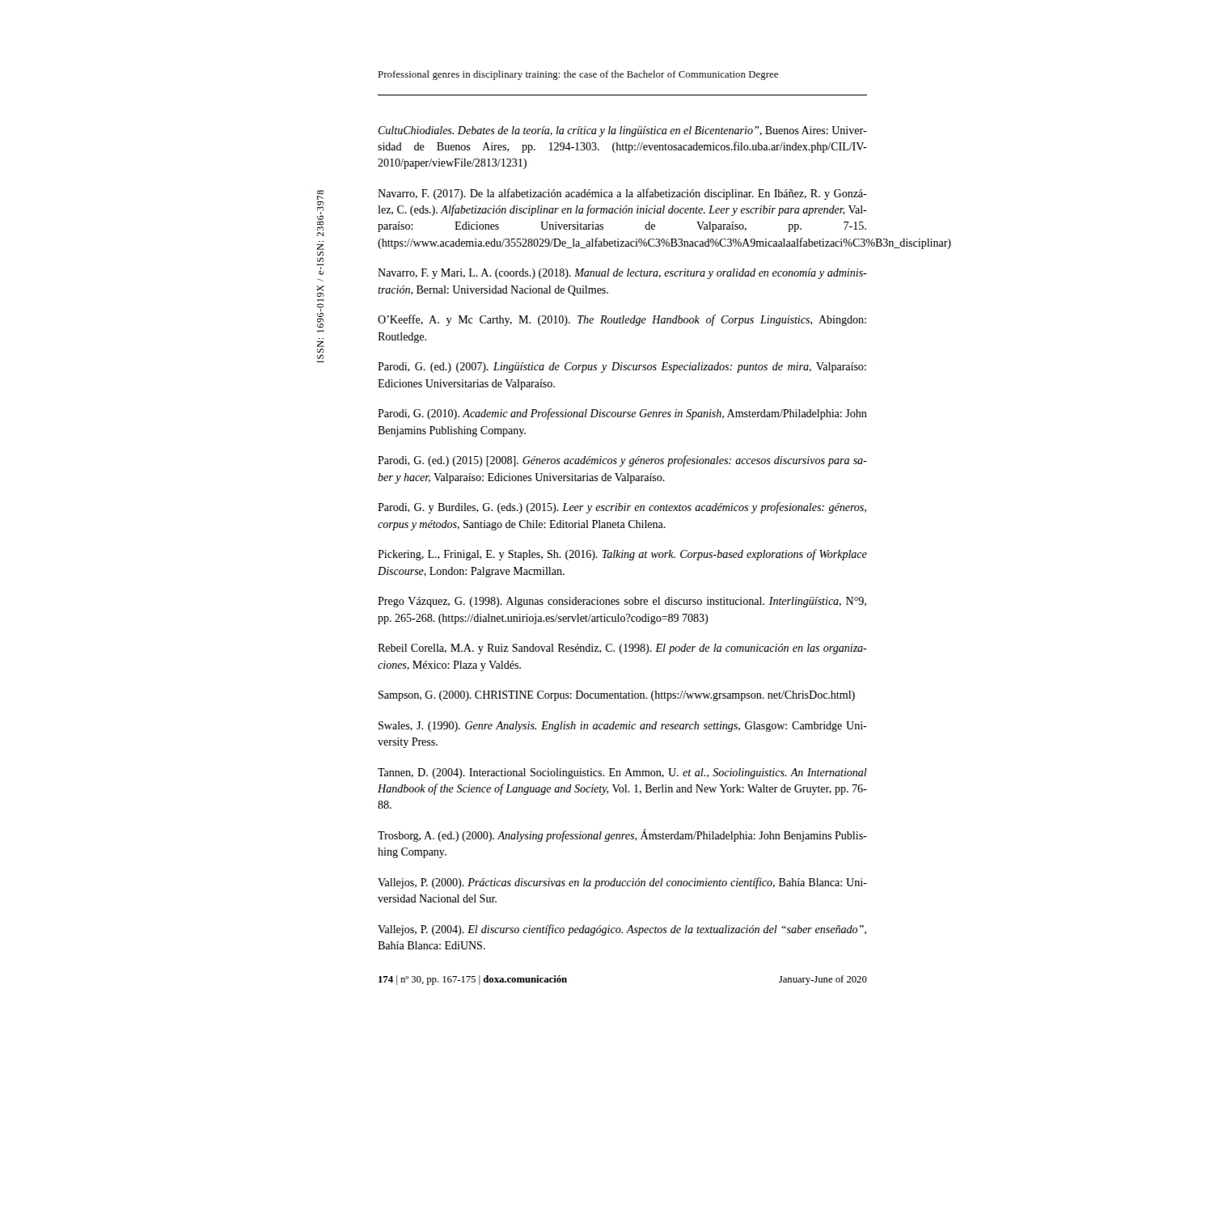Professional genres in disciplinary training: the case of the Bachelor of Communication Degree
ISSN: 1696-019X / e-ISSN: 2386-3978
CultuChiodiales. Debates de la teoría, la crítica y la lingüística en el Bicentenario”, Buenos Aires: Universidad de Buenos Aires, pp. 1294-1303. (http://eventosacademicos.filo.uba.ar/index.php/CIL/IV-2010/paper/viewFile/2813/1231)
Navarro, F. (2017). De la alfabetización académica a la alfabetización disciplinar. En Ibáñez, R. y González, C. (eds.). Alfabetización disciplinar en la formación inicial docente. Leer y escribir para aprender, Valparaíso: Ediciones Universitarias de Valparaíso, pp. 7-15. (https://www.academia.edu/35528029/De_la_alfabetizaci%C3%B3nacad%C3%A9micaalaalfabetizaci%C3%B3n_disciplinar)
Navarro, F. y Mari, L. A. (coords.) (2018). Manual de lectura, escritura y oralidad en economía y administración, Bernal: Universidad Nacional de Quilmes.
O’Keeffe, A. y Mc Carthy, M. (2010). The Routledge Handbook of Corpus Linguistics, Abingdon: Routledge.
Parodi, G. (ed.) (2007). Lingüística de Corpus y Discursos Especializados: puntos de mira, Valparaíso: Ediciones Universitarias de Valparaíso.
Parodi, G. (2010). Academic and Professional Discourse Genres in Spanish, Amsterdam/Philadelphia: John Benjamins Publishing Company.
Parodi, G. (ed.) (2015) [2008]. Géneros académicos y géneros profesionales: accesos discursivos para saber y hacer, Valparaíso: Ediciones Universitarias de Valparaíso.
Parodi, G. y Burdiles, G. (eds.) (2015). Leer y escribir en contextos académicos y profesionales: géneros, corpus y métodos, Santiago de Chile: Editorial Planeta Chilena.
Pickering, L., Frinigal, E. y Staples, Sh. (2016). Talking at work. Corpus-based explorations of Workplace Discourse, London: Palgrave Macmillan.
Prego Vázquez, G. (1998). Algunas consideraciones sobre el discurso institucional. Interlingüística, N°9, pp. 265-268. (https://dialnet.unirioja.es/servlet/articulo?codigo=89 7083)
Rebeil Corella, M.A. y Ruiz Sandoval Reséndiz, C. (1998). El poder de la comunicación en las organizaciones, México: Plaza y Valdés.
Sampson, G. (2000). CHRISTINE Corpus: Documentation. (https://www.grsampson. net/ChrisDoc.html)
Swales, J. (1990). Genre Analysis. English in academic and research settings, Glasgow: Cambridge University Press.
Tannen, D. (2004). Interactional Sociolinguistics. En Ammon, U. et al., Sociolinguistics. An International Handbook of the Science of Language and Society, Vol. 1, Berlin and New York: Walter de Gruyter, pp. 76-88.
Trosborg, A. (ed.) (2000). Analysing professional genres, Ámsterdam/Philadelphia: John Benjamins Publishing Company.
Vallejos, P. (2000). Prácticas discursivas en la producción del conocimiento científico, Bahía Blanca: Universidad Nacional del Sur.
Vallejos, P. (2004). El discurso científico pedagógico. Aspectos de la textualización del “saber enseñado”, Bahía Blanca: EdiUNS.
174 | nº 30, pp. 167-175 | doxa.comunicación
January-June of 2020